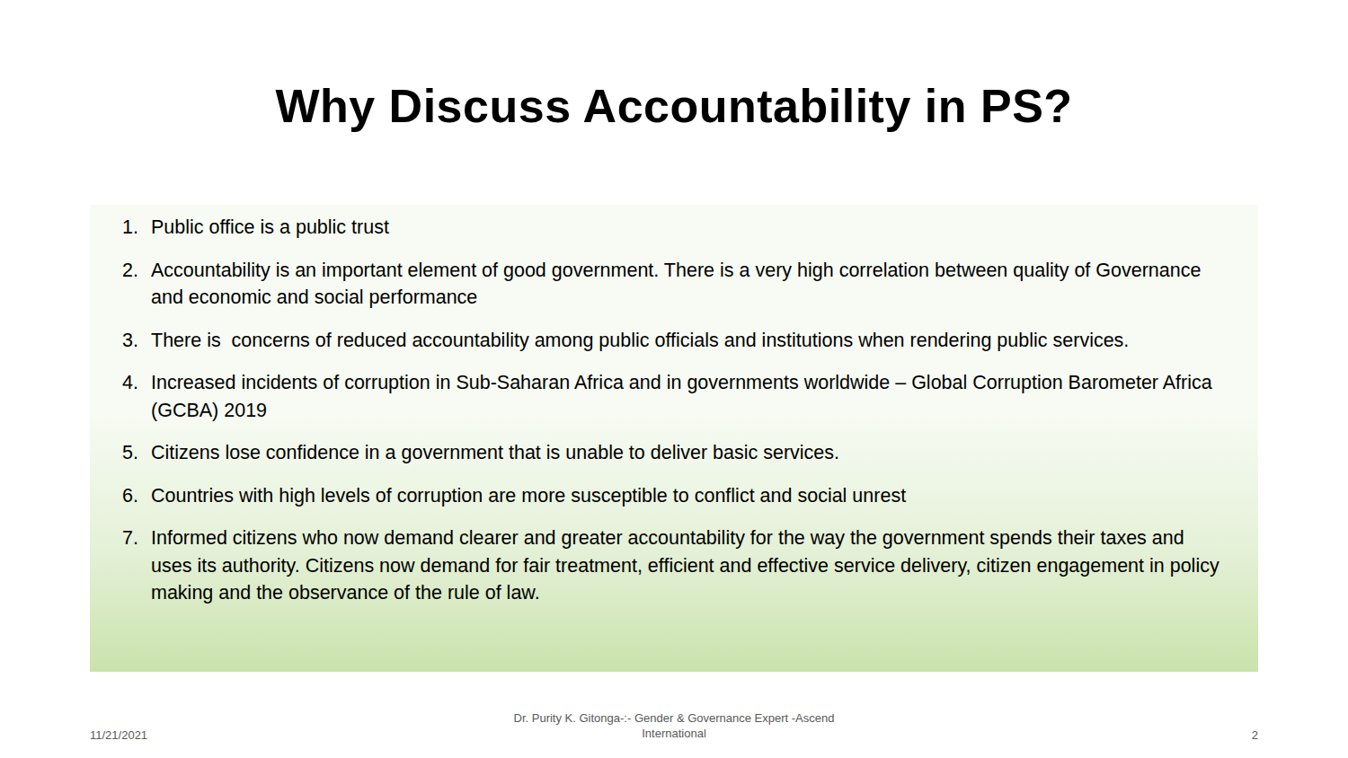Why Discuss Accountability in PS?
Public office is a public trust
Accountability is an important element of good government. There is a very high correlation between quality of Governance and economic and social performance
There is concerns of reduced accountability among public officials and institutions when rendering public services.
Increased incidents of corruption in Sub-Saharan Africa and in governments worldwide – Global Corruption Barometer Africa (GCBA) 2019
Citizens lose confidence in a government that is unable to deliver basic services.
Countries with high levels of corruption are more susceptible to conflict and social unrest
Informed citizens who now demand clearer and greater accountability for the way the government spends their taxes and uses its authority. Citizens now demand for fair treatment, efficient and effective service delivery, citizen engagement in policy making and the observance of the rule of law.
11/21/2021 Dr. Purity K. Gitonga-:- Gender & Governance Expert -Ascend
International 2